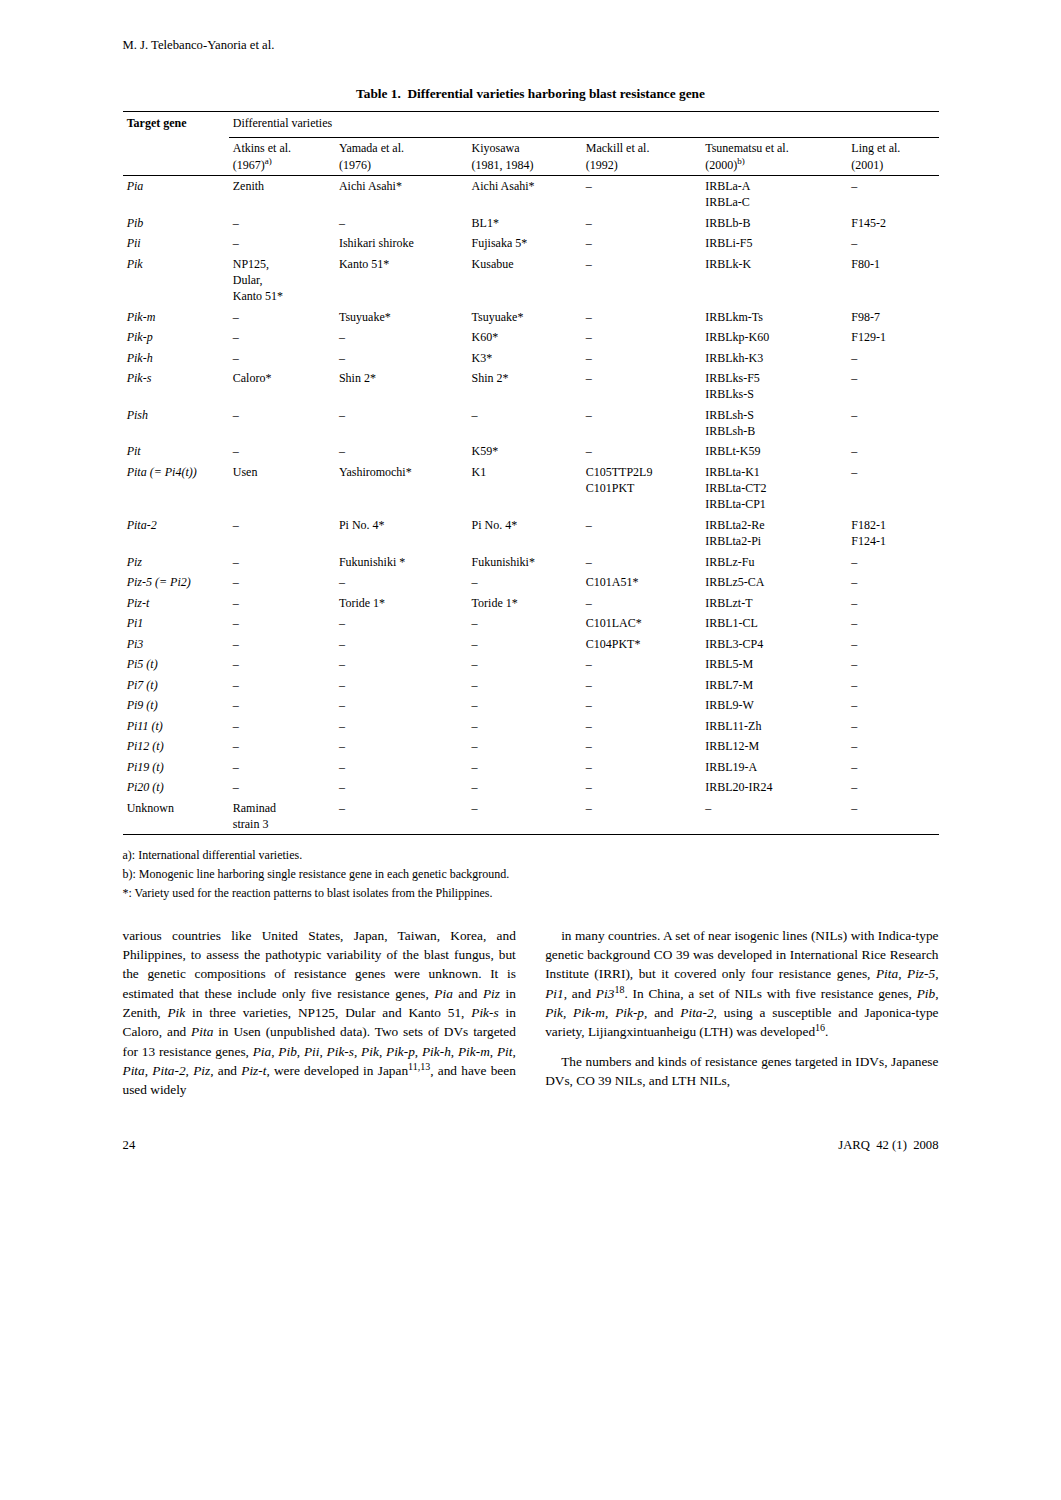M. J. Telebanco-Yanoria et al.
Table 1. Differential varieties harboring blast resistance gene
| Target gene | Differential varieties |
| --- | --- |
| | Atkins et al. (1967) a) | Yamada et al. (1976) | Kiyosawa (1981, 1984) | Mackill et al. (1992) | Tsunematsu et al. (2000) b) | Ling et al. (2001) |
| Pia | Zenith | Aichi Asahi* | Aichi Asahi* | – | IRBLa-A IRBLa-C | – |
| Pib | – | – | BL1* | – | IRBLb-B | F145-2 |
| Pii | – | Ishikari shiroke | Fujisaka 5* | – | IRBLi-F5 | – |
| Pik | NP125, Dular, Kanto 51* | Kanto 51* | Kusabue | – | IRBLk-K | F80-1 |
| Pik-m | – | Tsuyuake* | Tsuyuake* | – | IRBLkm-Ts | F98-7 |
| Pik-p | – | – | K60* | – | IRBLkp-K60 | F129-1 |
| Pik-h | – | – | K3* | – | IRBLkh-K3 | – |
| Pik-s | Caloro* | Shin 2* | Shin 2* | – | IRBLks-F5 IRBLks-S | – |
| Pish | – | – | – | – | IRBLsh-S IRBLsh-B | – |
| Pit | – | – | K59* | – | IRBLt-K59 | – |
| Pita (= Pi4(t)) | Usen | Yashiromochi* | K1 | C105TTP2L9 C101PKT | IRBLta-K1 IRBLta-CT2 IRBLta-CP1 | – |
| Pita-2 | – | Pi No. 4* | Pi No. 4* | – | IRBLta2-Re IRBLta2-Pi | F182-1 F124-1 |
| Piz | – | Fukunishiki * | Fukunishiki* | – | IRBLz-Fu | – |
| Piz-5 (= Pi2) | – | – | – | C101A51* | IRBLz5-CA | – |
| Piz-t | – | Toride 1* | Toride 1* | – | IRBLzt-T | – |
| Pi1 | – | – | – | C101LAC* | IRBL1-CL | – |
| Pi3 | – | – | – | C104PKT* | IRBL3-CP4 | – |
| Pi5 (t) | – | – | – | – | IRBL5-M | – |
| Pi7 (t) | – | – | – | – | IRBL7-M | – |
| Pi9 (t) | – | – | – | – | IRBL9-W | – |
| Pi11 (t) | – | – | – | – | IRBL11-Zh | – |
| Pi12 (t) | – | – | – | – | IRBL12-M | – |
| Pi19 (t) | – | – | – | – | IRBL19-A | – |
| Pi20 (t) | – | – | – | – | IRBL20-IR24 | – |
| Unknown | Raminad strain 3 | – | – | – | – | – |
a): International differential varieties.
b): Monogenic line harboring single resistance gene in each genetic background.
*: Variety used for the reaction patterns to blast isolates from the Philippines.
various countries like United States, Japan, Taiwan, Korea, and Philippines, to assess the pathotypic variability of the blast fungus, but the genetic compositions of resistance genes were unknown. It is estimated that these include only five resistance genes, Pia and Piz in Zenith, Pik in three varieties, NP125, Dular and Kanto 51, Pik-s in Caloro, and Pita in Usen (unpublished data). Two sets of DVs targeted for 13 resistance genes, Pia, Pib, Pii, Pik-s, Pik, Pik-p, Pik-h, Pik-m, Pit, Pita, Pita-2, Piz, and Piz-t, were developed in Japan11,13, and have been used widely
in many countries. A set of near isogenic lines (NILs) with Indica-type genetic background CO 39 was developed in International Rice Research Institute (IRRI), but it covered only four resistance genes, Pita, Piz-5, Pi1, and Pi318. In China, a set of NILs with five resistance genes, Pib, Pik, Pik-m, Pik-p, and Pita-2, using a susceptible and Japonica-type variety, Lijiangxintuanheigu (LTH) was developed16.
The numbers and kinds of resistance genes targeted in IDVs, Japanese DVs, CO 39 NILs, and LTH NILs,
24 JARQ 42 (1) 2008